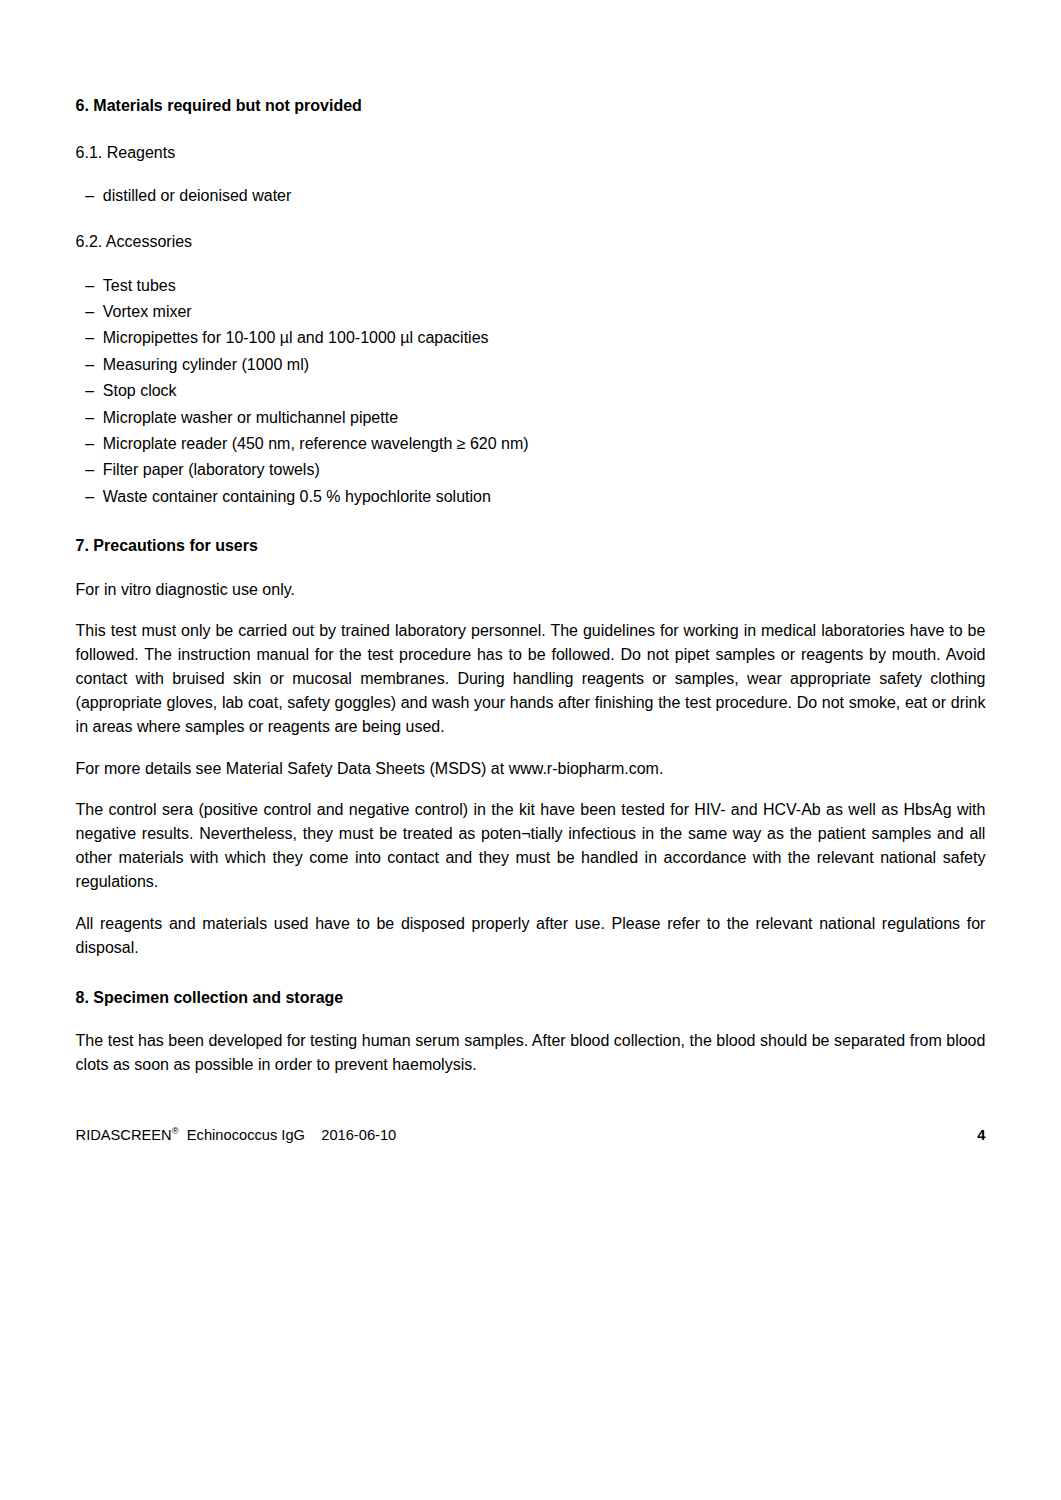6. Materials required but not provided
6.1. Reagents
distilled or deionised water
6.2. Accessories
Test tubes
Vortex mixer
Micropipettes for 10-100 µl and 100-1000 µl capacities
Measuring cylinder (1000 ml)
Stop clock
Microplate washer or multichannel pipette
Microplate reader (450 nm, reference wavelength ≥ 620 nm)
Filter paper (laboratory towels)
Waste container containing 0.5 % hypochlorite solution
7. Precautions for users
For in vitro diagnostic use only.
This test must only be carried out by trained laboratory personnel. The guidelines for working in medical laboratories have to be followed. The instruction manual for the test procedure has to be followed. Do not pipet samples or reagents by mouth. Avoid contact with bruised skin or mucosal membranes. During handling reagents or samples, wear appropriate safety clothing (appropriate gloves, lab coat, safety goggles) and wash your hands after finishing the test procedure. Do not smoke, eat or drink in areas where samples or reagents are being used.
For more details see Material Safety Data Sheets (MSDS) at www.r-biopharm.com.
The control sera (positive control and negative control) in the kit have been tested for HIV- and HCV-Ab as well as HbsAg with negative results. Nevertheless, they must be treated as poten¬tially infectious in the same way as the patient samples and all other materials with which they come into contact and they must be handled in accordance with the relevant national safety regulations.
All reagents and materials used have to be disposed properly after use. Please refer to the relevant national regulations for disposal.
8. Specimen collection and storage
The test has been developed for testing human serum samples. After blood collection, the blood should be separated from blood clots as soon as possible in order to prevent haemolysis.
RIDASCREEN® Echinococcus IgG 2016-06-10 4